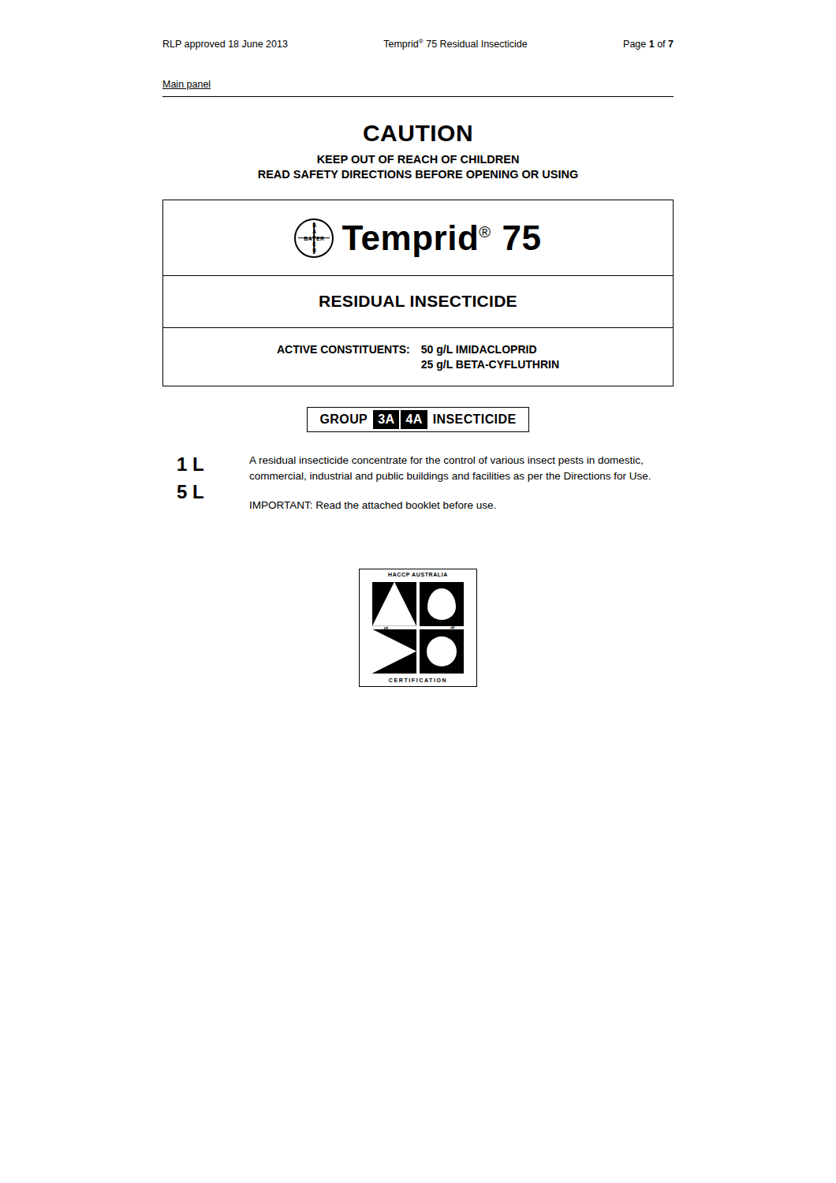RLP approved 18 June 2013
Temprid® 75 Residual Insecticide
Page 1 of 7
Main panel
CAUTION
KEEP OUT OF REACH OF CHILDREN
READ SAFETY DIRECTIONS BEFORE OPENING OR USING
B A Y E R BAYER
Temprid®75
RESIDUAL INSECTICIDE
| ACTIVE CONSTITUENTS: | 50 g/L IMIDACLOPRID |
| | 25 g/L BETA-CYFLUTHRIN |
GROUP 3A 4A INSECTICIDE
1 L
5 L
A residual insecticide concentrate for the control of various insect pests in domestic, commercial, industrial and public buildings and facilities as per the Directions for Use.
IMPORTANT: Read the attached booklet before use.
HACCP AUSTRALIA
FOOD SAFETY
PROGRAMME
CERTIFICATION